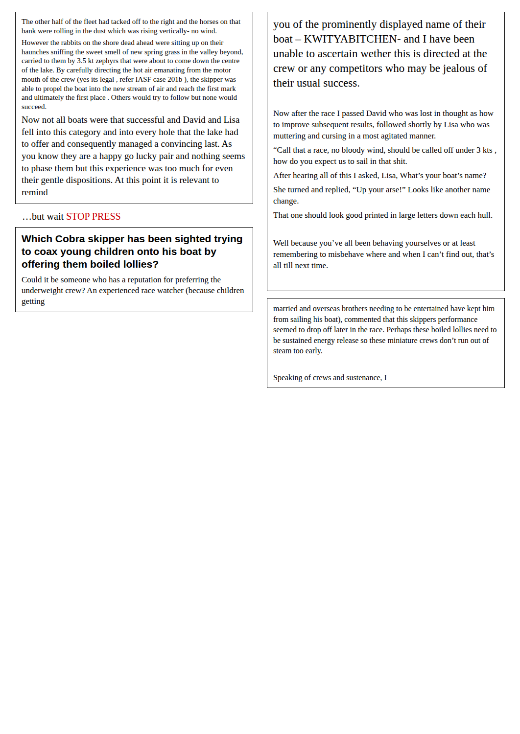The other half of the fleet had tacked off to the right and the horses on that bank were rolling in the dust which was rising vertically- no wind.
However the rabbits on the shore dead ahead were sitting up on their haunches sniffing the sweet smell of new spring grass in the valley beyond, carried to them by 3.5 kt zephyrs that were about to come down the centre of the lake. By carefully directing the hot air emanating from the motor mouth of the crew (yes its legal , refer IASF case 201b ), the skipper was able to propel the boat into the new stream of air and reach the first mark and ultimately the first place . Others would try to follow but none would succeed.
Now not all boats were that successful and David and Lisa fell into this category and into every hole that the lake had to offer and consequently managed a convincing last. As you know they are a happy go lucky pair and nothing seems to phase them but this experience was too much for even their gentle dispositions. At this point it is relevant to remind
…but wait STOP PRESS
Which Cobra skipper has been sighted trying to coax young children onto his boat by offering them boiled lollies?
Could it be someone who has a reputation for preferring the underweight crew? An experienced race watcher (because children getting
you of the prominently displayed name of their boat – KWITYABITCHEN- and I have been unable to ascertain wether this is directed at the crew or any competitors who may be jealous of their usual success.
Now after the race I passed David who was lost in thought as how to improve subsequent results, followed shortly by Lisa who was muttering and cursing in a most agitated manner.
“Call that a race, no bloody wind, should be called off under 3 kts , how do you expect us to sail in that shit.
After hearing all of this I asked, Lisa, What’s your boat’s name?
She turned and replied, “Up your arse!” Looks like another name change.
That one should look good printed in large letters down each hull.
Well because you’ve all been behaving yourselves or at least remembering to misbehave where and when I can’t find out, that’s all till next time.
married and overseas brothers needing to be entertained have kept him from sailing his boat), commented that this skippers performance seemed to drop off later in the race. Perhaps these boiled lollies need to be sustained energy release so these miniature crews don’t run out of steam too early.
Speaking of crews and sustenance, I